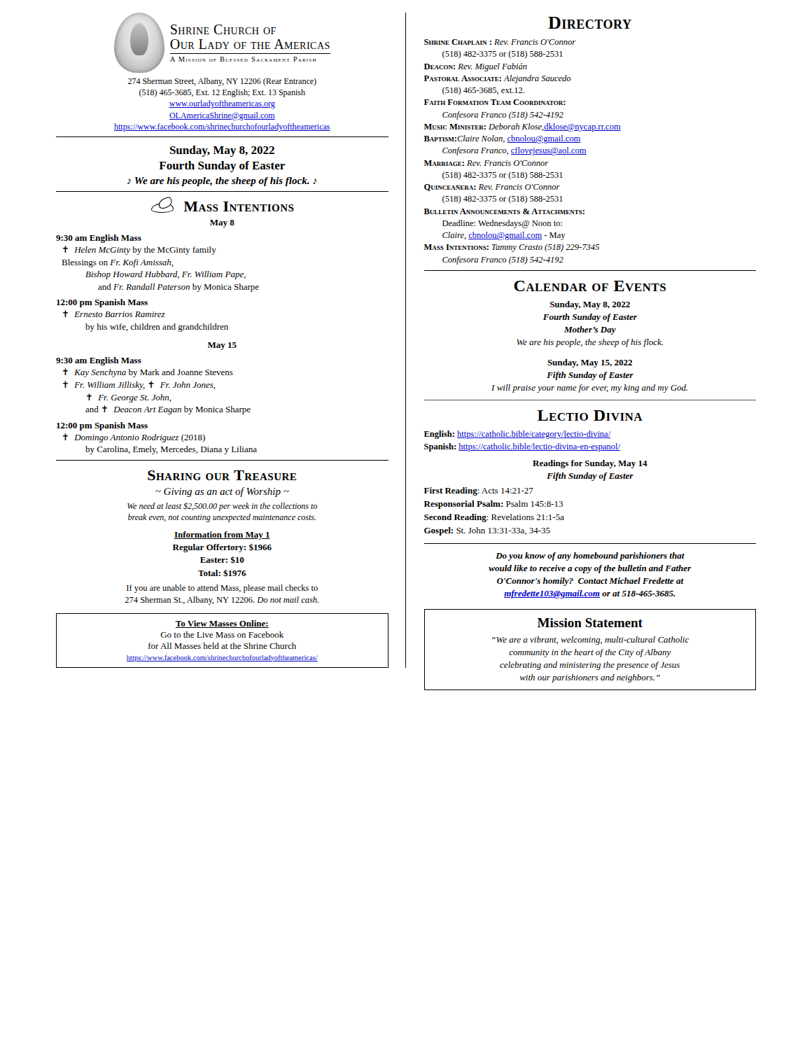Shrine Church of
Our Lady of the Americas
A Mission of Blessed Sacrament Parish
274 Sherman Street, Albany, NY 12206 (Rear Entrance)
(518) 465-3685, Ext. 12 English; Ext. 13 Spanish
www.ourladyoftheamericas.org
OLAmericaShrine@gmail.com
https://www.facebook.com/shrinechurchofourladyoftheamericas
Sunday, May 8, 2022
Fourth Sunday of Easter
♪ We are his people, the sheep of his flock. ♪
Mass Intentions
May 8
9:30 am English Mass
✝ Helen McGinty by the McGinty family
Blessings on Fr. Kofi Amissah, Bishop Howard Hubbard, Fr. William Pape, and Fr. Randall Paterson by Monica Sharpe
12:00 pm Spanish Mass
✝ Ernesto Barrios Ramirez by his wife, children and grandchildren
May 15
9:30 am English Mass
✝ Kay Senchyna by Mark and Joanne Stevens
✝ Fr. William Jillisky, ✝ Fr. John Jones, ✝ Fr. George St. John, and ✝ Deacon Art Eagan by Monica Sharpe
12:00 pm Spanish Mass
✝ Domingo Antonio Rodriguez (2018) by Carolina, Emely, Mercedes, Diana y Liliana
Sharing our Treasure
~ Giving as an act of Worship ~
We need at least $2,500.00 per week in the collections to
break even, not counting unexpected maintenance costs.
Information from May 1
Regular Offertory: $1966
Easter: $10
Total: $1976
If you are unable to attend Mass, please mail checks to
274 Sherman St., Albany, NY 12206. Do not mail cash.
To View Masses Online:
Go to the Live Mass on Facebook
for All Masses held at the Shrine Church
https://www.facebook.com/shrinechurchofourladyoftheamericas/
Directory
Shrine Chaplain : Rev. Francis O'Connor (518) 482-3375 or (518) 588-2531
Deacon: Rev. Miguel Fabián
Pastoral Associate: Alejandra Saucedo (518) 465-3685, ext.12.
Faith Formation Team Coordinator: Confesora Franco (518) 542-4192
Music Minister: Deborah Klose, dklose@nycap.rr.com
Baptism: Claire Nolan, cbnolou@gmail.com Confesora Franco, cflovejesus@aol.com
Marriage: Rev. Francis O'Connor (518) 482-3375 or (518) 588-2531
Quinceañera: Rev. Francis O'Connor (518) 482-3375 or (518) 588-2531
Bulletin Announcements & Attachments: Deadline: Wednesdays@ Noon to: Claire, cbnolou@gmail.com - May
Mass Intentions: Tammy Crasto (518) 229-7345 Confesora Franco (518) 542-4192
Calendar of Events
Sunday, May 8, 2022
Fourth Sunday of Easter
Mother’s Day
We are his people, the sheep of his flock.
Sunday, May 15, 2022
Fifth Sunday of Easter
I will praise your name for ever, my king and my God.
Lectio Divina
English: https://catholic.bible/category/lectio-divina/
Spanish: https://catholic.bible/lectio-divina-en-espanol/
Readings for Sunday, May 14
Fifth Sunday of Easter
First Reading: Acts 14:21-27
Responsorial Psalm: Psalm 145:8-13
Second Reading: Revelations 21:1-5a
Gospel: St. John 13:31-33a, 34-35
Do you know of any homebound parishioners that
would like to receive a copy of the bulletin and Father
O'Connor's homily? Contact Michael Fredette at
mfredette103@gmail.com or at 518-465-3685.
Mission Statement
“We are a vibrant, welcoming, multi-cultural Catholic
community in the heart of the City of Albany
celebrating and ministering the presence of Jesus
with our parishioners and neighbors.”